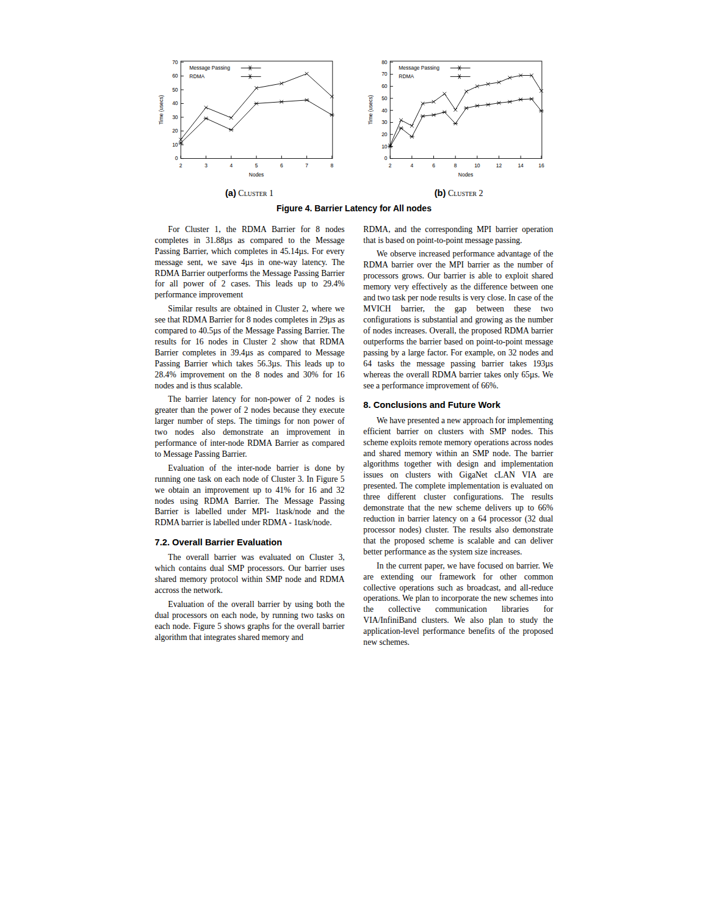0 10 20 30 40 50 60 70 2 3 4 5 6 7 8 Time (usecs) Nodes Message Passing RDMA
(a) Cluster 1
0 10 20 30 40 50 60 70 80 2 4 6 8 10 12 14 16 Time (usecs) Nodes Message Passing RDMA
(b) Cluster 2
Figure 4. Barrier Latency for All nodes
For Cluster 1, the RDMA Barrier for 8 nodes completes in 31.88µs as compared to the Message Passing Barrier, which completes in 45.14µs. For every message sent, we save 4µs in one-way latency. The RDMA Barrier outperforms the Message Passing Barrier for all power of 2 cases. This leads up to 29.4% performance improvement
Similar results are obtained in Cluster 2, where we see that RDMA Barrier for 8 nodes completes in 29µs as compared to 40.5µs of the Message Passing Barrier. The results for 16 nodes in Cluster 2 show that RDMA Barrier completes in 39.4µs as compared to Message Passing Barrier which takes 56.3µs. This leads up to 28.4% improvement on the 8 nodes and 30% for 16 nodes and is thus scalable.
The barrier latency for non-power of 2 nodes is greater than the power of 2 nodes because they execute larger number of steps. The timings for non power of two nodes also demonstrate an improvement in performance of inter-node RDMA Barrier as compared to Message Passing Barrier.
Evaluation of the inter-node barrier is done by running one task on each node of Cluster 3. In Figure 5 we obtain an improvement up to 41% for 16 and 32 nodes using RDMA Barrier. The Message Passing Barrier is labelled under MPI- 1task/node and the RDMA barrier is labelled under RDMA - 1task/node.
7.2. Overall Barrier Evaluation
The overall barrier was evaluated on Cluster 3, which contains dual SMP processors. Our barrier uses shared memory protocol within SMP node and RDMA accross the network.
Evaluation of the overall barrier by using both the dual processors on each node, by running two tasks on each node. Figure 5 shows graphs for the overall barrier algorithm that integrates shared memory and
RDMA, and the corresponding MPI barrier operation that is based on point-to-point message passing.
We observe increased performance advantage of the RDMA barrier over the MPI barrier as the number of processors grows. Our barrier is able to exploit shared memory very effectively as the difference between one and two task per node results is very close. In case of the MVICH barrier, the gap between these two configurations is substantial and growing as the number of nodes increases. Overall, the proposed RDMA barrier outperforms the barrier based on point-to-point message passing by a large factor. For example, on 32 nodes and 64 tasks the message passing barrier takes 193µs whereas the overall RDMA barrier takes only 65µs. We see a performance improvement of 66%.
8. Conclusions and Future Work
We have presented a new approach for implementing efficient barrier on clusters with SMP nodes. This scheme exploits remote memory operations across nodes and shared memory within an SMP node. The barrier algorithms together with design and implementation issues on clusters with GigaNet cLAN VIA are presented. The complete implementation is evaluated on three different cluster configurations. The results demonstrate that the new scheme delivers up to 66% reduction in barrier latency on a 64 processor (32 dual processor nodes) cluster. The results also demonstrate that the proposed scheme is scalable and can deliver better performance as the system size increases.
In the current paper, we have focused on barrier. We are extending our framework for other common collective operations such as broadcast, and all-reduce operations. We plan to incorporate the new schemes into the collective communication libraries for VIA/InfiniBand clusters. We also plan to study the application-level performance benefits of the proposed new schemes.